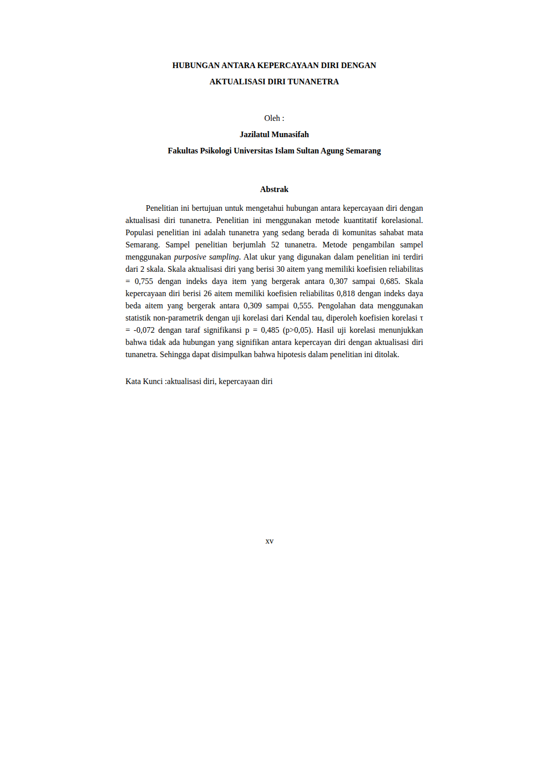Hubungan Antara Kepercayaan Diri dengan
Aktualisasi Diri Tunanetra
Oleh :
Jazilatul Munasifah
Fakultas Psikologi Universitas Islam Sultan Agung Semarang
Abstrak
Penelitian ini bertujuan untuk mengetahui hubungan antara kepercayaan diri dengan aktualisasi diri tunanetra. Penelitian ini menggunakan metode kuantitatif korelasional. Populasi penelitian ini adalah tunanetra yang sedang berada di komunitas sahabat mata Semarang. Sampel penelitian berjumlah 52 tunanetra. Metode pengambilan sampel menggunakan purposive sampling. Alat ukur yang digunakan dalam penelitian ini terdiri dari 2 skala. Skala aktualisasi diri yang berisi 30 aitem yang memiliki koefisien reliabilitas = 0,755 dengan indeks daya item yang bergerak antara 0,307 sampai 0,685. Skala kepercayaan diri berisi 26 aitem memiliki koefisien reliabilitas 0,818 dengan indeks daya beda aitem yang bergerak antara 0,309 sampai 0,555. Pengolahan data menggunakan statistik non-parametrik dengan uji korelasi dari Kendal tau, diperoleh koefisien korelasi τ = -0,072 dengan taraf signifikansi p = 0,485 (p>0,05). Hasil uji korelasi menunjukkan bahwa tidak ada hubungan yang signifikan antara kepercayan diri dengan aktualisasi diri tunanetra. Sehingga dapat disimpulkan bahwa hipotesis dalam penelitian ini ditolak.
Kata Kunci :aktualisasi diri, kepercayaan diri
xv